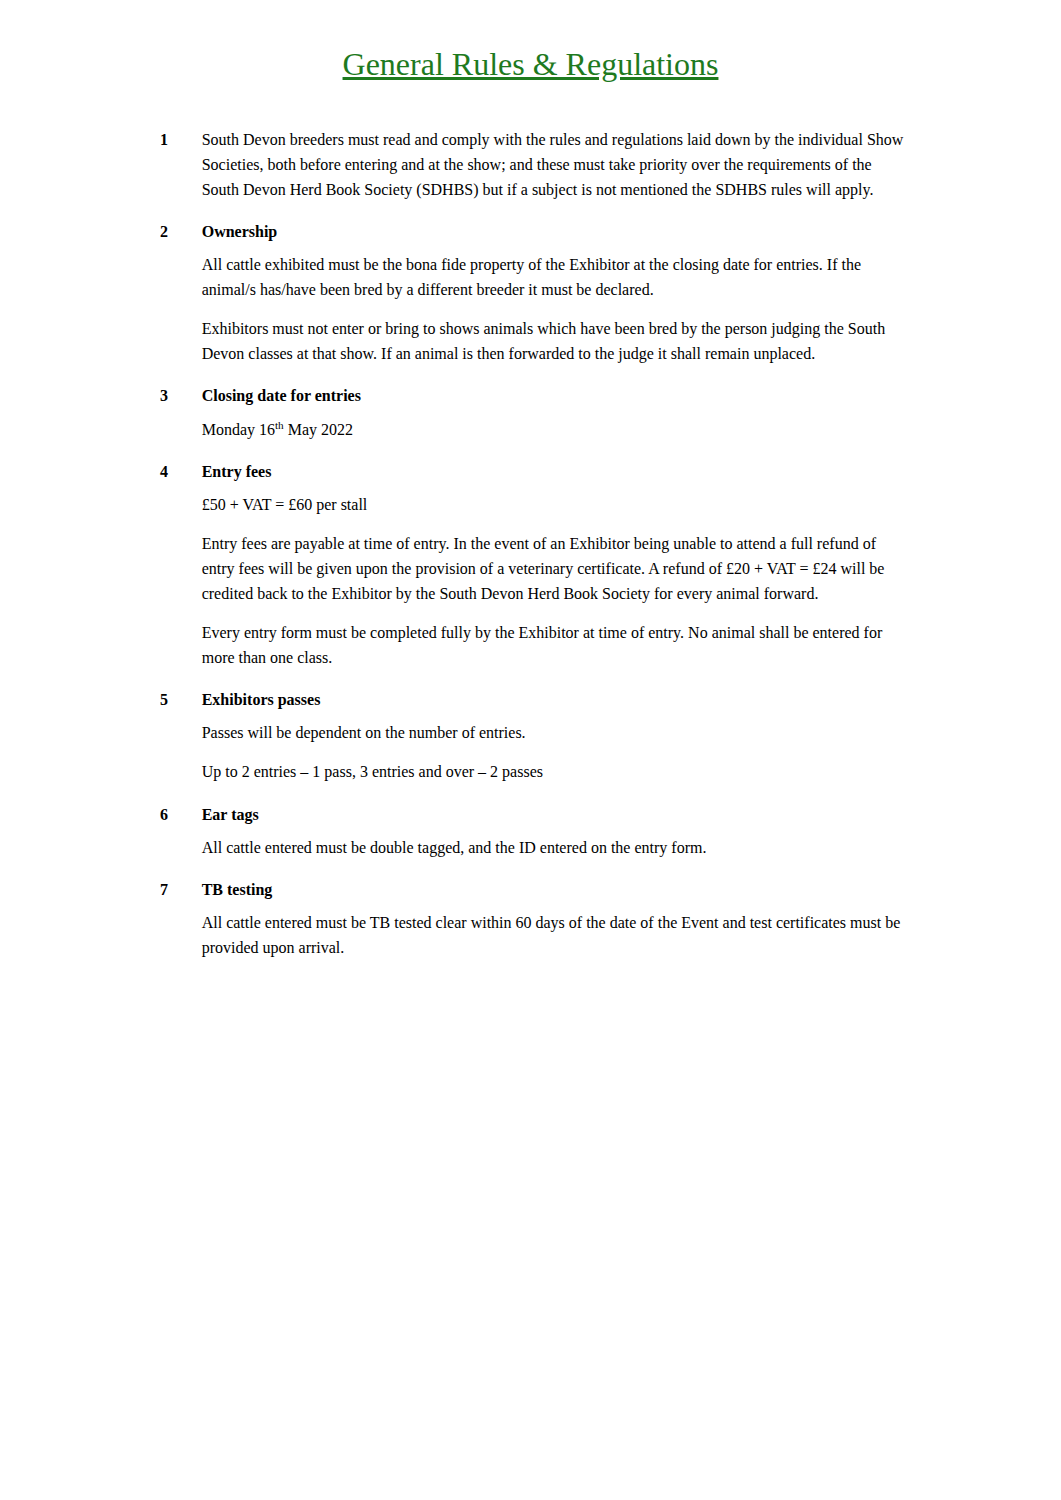General Rules & Regulations
South Devon breeders must read and comply with the rules and regulations laid down by the individual Show Societies, both before entering and at the show; and these must take priority over the requirements of the South Devon Herd Book Society (SDHBS) but if a subject is not mentioned the SDHBS rules will apply.
Ownership
All cattle exhibited must be the bona fide property of the Exhibitor at the closing date for entries. If the animal/s has/have been bred by a different breeder it must be declared.
Exhibitors must not enter or bring to shows animals which have been bred by the person judging the South Devon classes at that show. If an animal is then forwarded to the judge it shall remain unplaced.
Closing date for entries
Monday 16th May 2022
Entry fees
£50 + VAT = £60 per stall
Entry fees are payable at time of entry. In the event of an Exhibitor being unable to attend a full refund of entry fees will be given upon the provision of a veterinary certificate. A refund of £20 + VAT = £24 will be credited back to the Exhibitor by the South Devon Herd Book Society for every animal forward.
Every entry form must be completed fully by the Exhibitor at time of entry. No animal shall be entered for more than one class.
Exhibitors passes
Passes will be dependent on the number of entries.
Up to 2 entries – 1 pass, 3 entries and over – 2 passes
Ear tags
All cattle entered must be double tagged, and the ID entered on the entry form.
TB testing
All cattle entered must be TB tested clear within 60 days of the date of the Event and test certificates must be provided upon arrival.